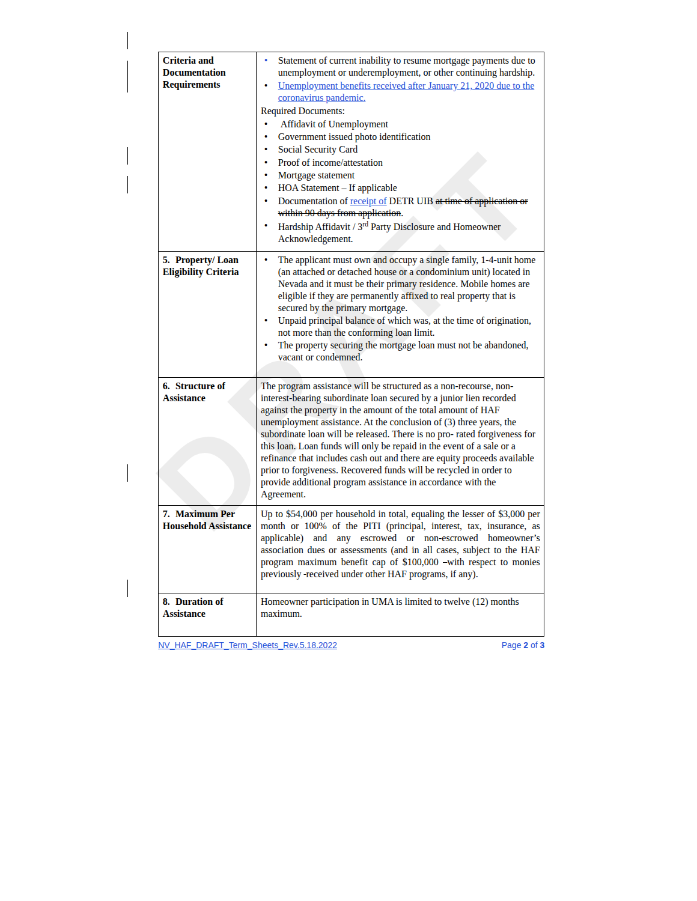DRAFT
| Criteria and Documentation Requirements | Statement of current inability to resume mortgage payments due to unemployment or underemployment, or other continuing hardship. Unemployment benefits received after January 21, 2020 due to the coronavirus pandemic. Required Documents: Affidavit of Unemployment Government issued photo identification Social Security Card Proof of income/attestation Mortgage statement HOA Statement – If applicable Documentation of receipt of DETR UIB at time of application or within 90 days from application . Hardship Affidavit / 3 rd Party Disclosure and Homeowner Acknowledgement. |
| 5. Property/ Loan Eligibility Criteria | The applicant must own and occupy a single family, 1-4-unit home (an attached or detached house or a condominium unit) located in Nevada and it must be their primary residence. Mobile homes are eligible if they are permanently affixed to real property that is secured by the primary mortgage. Unpaid principal balance of which was, at the time of origination, not more than the conforming loan limit. The property securing the mortgage loan must not be abandoned, vacant or condemned. |
| 6. Structure of Assistance | The program assistance will be structured as a non-recourse, non-interest-bearing subordinate loan secured by a junior lien recorded against the property in the amount of the total amount of HAF unemployment assistance. At the conclusion of (3) three years, the subordinate loan will be released. There is no pro- rated forgiveness for this loan. Loan funds will only be repaid in the event of a sale or a refinance that includes cash out and there are equity proceeds available prior to forgiveness. Recovered funds will be recycled in order to provide additional program assistance in accordance with the Agreement. |
| 7. Maximum Per Household Assistance | Up to $54,000 per household in total, equaling the lesser of $3,000 per month or 100% of the PITI (principal, interest, tax, insurance, as applicable) and any escrowed or non-escrowed homeowner’s association dues or assessments (and in all cases, subject to the HAF program maximum benefit cap of $100,000 with respect to monies previously received under other HAF programs, if any). |
| 8. Duration of Assistance | Homeowner participation in UMA is limited to twelve (12) months maximum. |
NV_HAF_DRAFT_Term_Sheets_Rev.5.18.2022 Page 2 of 3